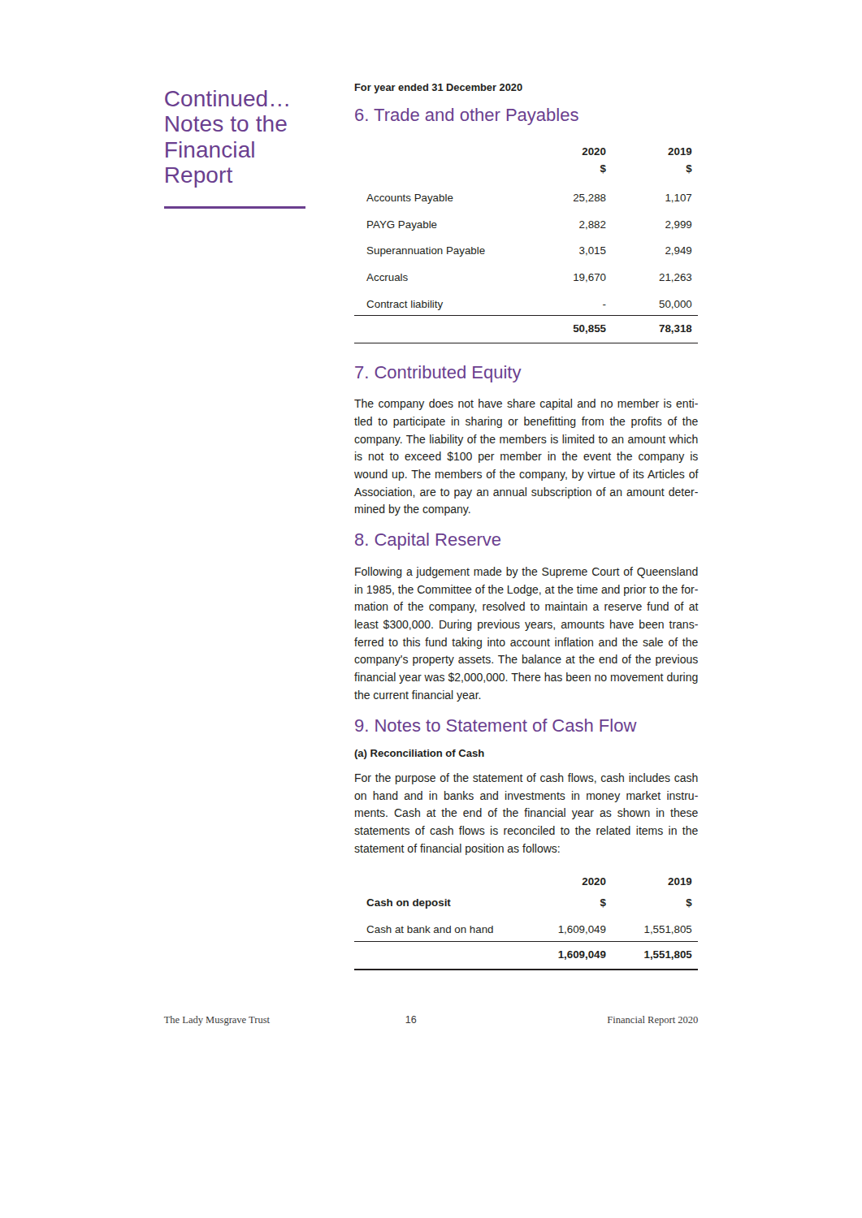Continued…
Notes to the
Financial Report
For year ended 31 December 2020
6. Trade and other Payables
| | 2020 | 2019 |
| --- | --- | --- |
| | $ | $ |
| Accounts Payable | 25,288 | 1,107 |
| PAYG Payable | 2,882 | 2,999 |
| Superannuation Payable | 3,015 | 2,949 |
| Accruals | 19,670 | 21,263 |
| Contract liability | - | 50,000 |
| | 50,855 | 78,318 |
7. Contributed Equity
The company does not have share capital and no member is entitled to participate in sharing or benefitting from the profits of the company. The liability of the members is limited to an amount which is not to exceed $100 per member in the event the company is wound up. The members of the company, by virtue of its Articles of Association, are to pay an annual subscription of an amount determined by the company.
8. Capital Reserve
Following a judgement made by the Supreme Court of Queensland in 1985, the Committee of the Lodge, at the time and prior to the formation of the company, resolved to maintain a reserve fund of at least $300,000. During previous years, amounts have been transferred to this fund taking into account inflation and the sale of the company's property assets. The balance at the end of the previous financial year was $2,000,000. There has been no movement during the current financial year.
9. Notes to Statement of Cash Flow
(a) Reconciliation of Cash
For the purpose of the statement of cash flows, cash includes cash on hand and in banks and investments in money market instruments. Cash at the end of the financial year as shown in these statements of cash flows is reconciled to the related items in the statement of financial position as follows:
| | 2020 | 2019 |
| --- | --- | --- |
| Cash on deposit | $ | $ |
| Cash at bank and on hand | 1,609,049 | 1,551,805 |
| | 1,609,049 | 1,551,805 |
The Lady Musgrave Trust
16
Financial Report 2020